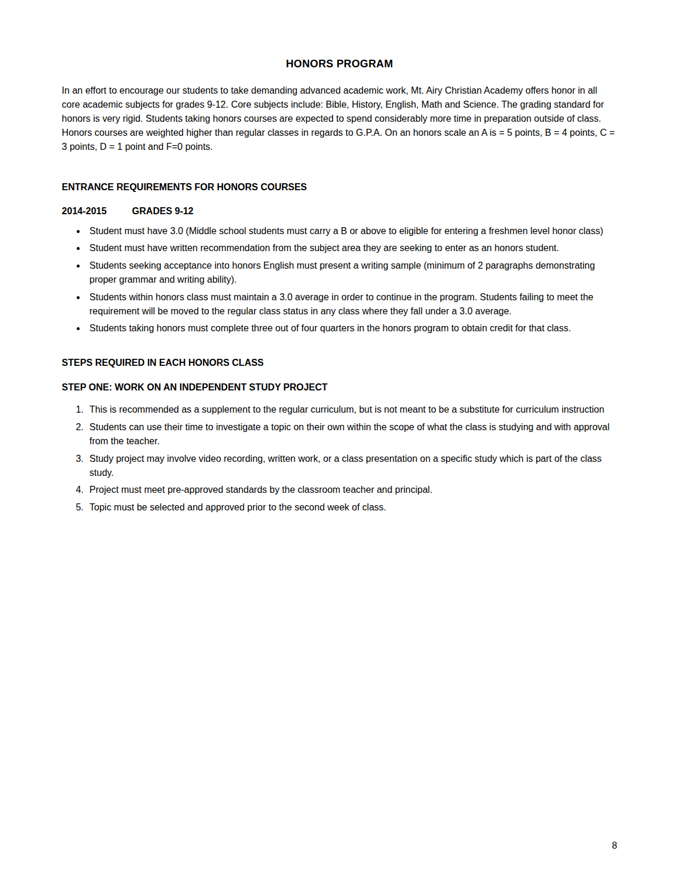HONORS PROGRAM
In an effort to encourage our students to take demanding advanced academic work, Mt. Airy Christian Academy offers honor in all core academic subjects for grades 9-12. Core subjects include: Bible, History, English, Math and Science. The grading standard for honors is very rigid. Students taking honors courses are expected to spend considerably more time in preparation outside of class. Honors courses are weighted higher than regular classes in regards to G.P.A. On an honors scale an A is = 5 points, B = 4 points, C = 3 points, D = 1 point and F=0 points.
ENTRANCE REQUIREMENTS FOR HONORS COURSES
2014-2015 GRADES 9-12
Student must have 3.0 (Middle school students must carry a B or above to eligible for entering a freshmen level honor class)
Student must have written recommendation from the subject area they are seeking to enter as an honors student.
Students seeking acceptance into honors English must present a writing sample (minimum of 2 paragraphs demonstrating proper grammar and writing ability).
Students within honors class must maintain a 3.0 average in order to continue in the program. Students failing to meet the requirement will be moved to the regular class status in any class where they fall under a 3.0 average.
Students taking honors must complete three out of four quarters in the honors program to obtain credit for that class.
STEPS REQUIRED IN EACH HONORS CLASS
STEP ONE: WORK ON AN INDEPENDENT STUDY PROJECT
This is recommended as a supplement to the regular curriculum, but is not meant to be a substitute for curriculum instruction
Students can use their time to investigate a topic on their own within the scope of what the class is studying and with approval from the teacher.
Study project may involve video recording, written work, or a class presentation on a specific study which is part of the class study.
Project must meet pre-approved standards by the classroom teacher and principal.
Topic must be selected and approved prior to the second week of class.
8